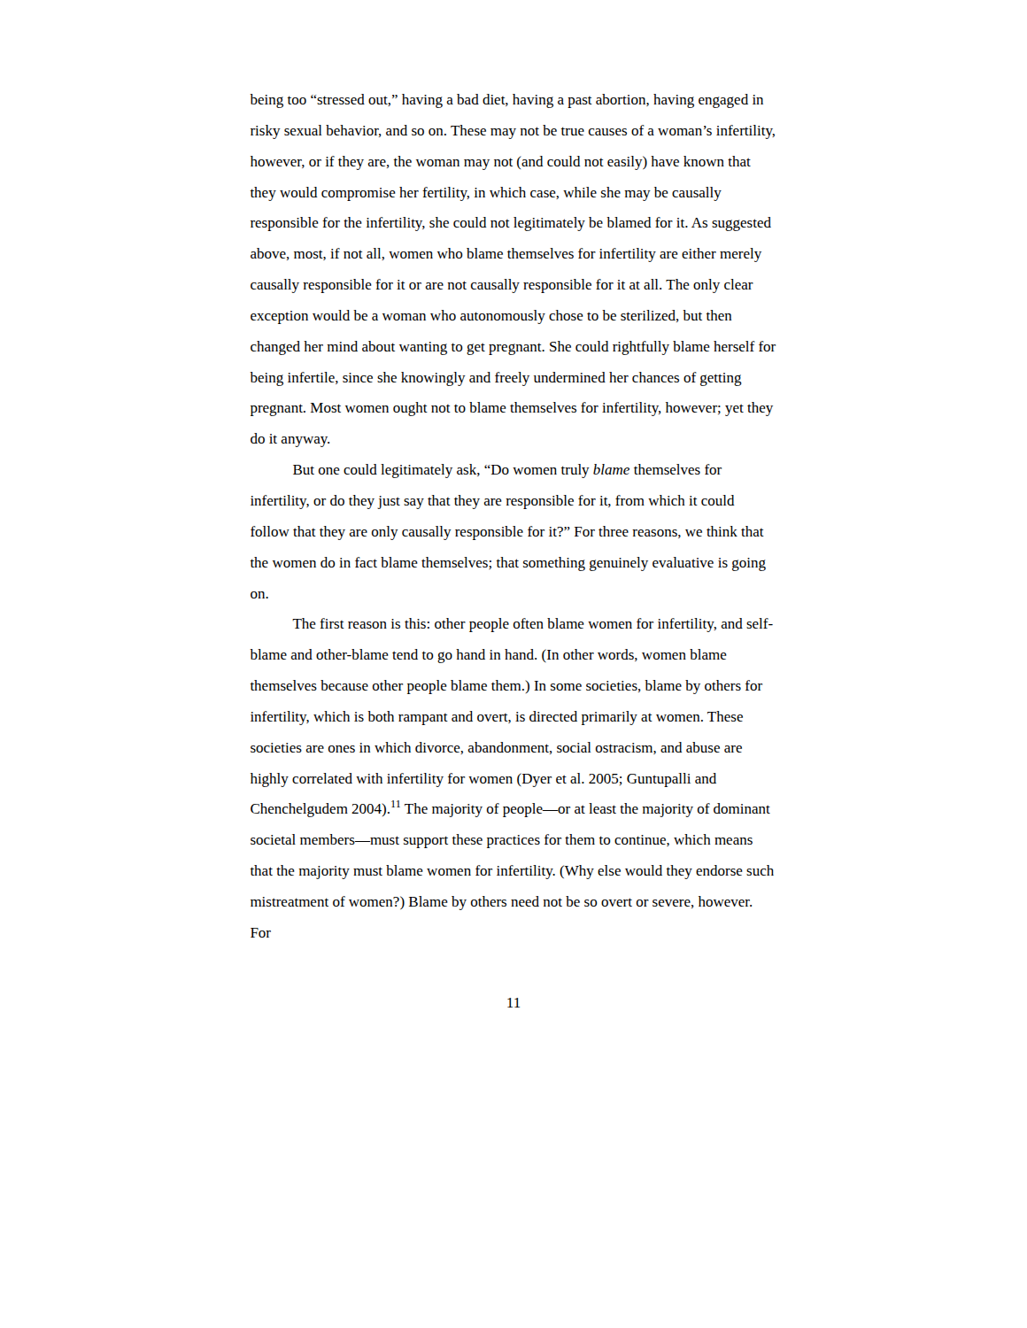being too “stressed out,” having a bad diet, having a past abortion, having engaged in risky sexual behavior, and so on. These may not be true causes of a woman’s infertility, however, or if they are, the woman may not (and could not easily) have known that they would compromise her fertility, in which case, while she may be causally responsible for the infertility, she could not legitimately be blamed for it. As suggested above, most, if not all, women who blame themselves for infertility are either merely causally responsible for it or are not causally responsible for it at all. The only clear exception would be a woman who autonomously chose to be sterilized, but then changed her mind about wanting to get pregnant. She could rightfully blame herself for being infertile, since she knowingly and freely undermined her chances of getting pregnant. Most women ought not to blame themselves for infertility, however; yet they do it anyway.
But one could legitimately ask, “Do women truly blame themselves for infertility, or do they just say that they are responsible for it, from which it could follow that they are only causally responsible for it?” For three reasons, we think that the women do in fact blame themselves; that something genuinely evaluative is going on.
The first reason is this: other people often blame women for infertility, and self-blame and other-blame tend to go hand in hand. (In other words, women blame themselves because other people blame them.) In some societies, blame by others for infertility, which is both rampant and overt, is directed primarily at women. These societies are ones in which divorce, abandonment, social ostracism, and abuse are highly correlated with infertility for women (Dyer et al. 2005; Guntupalli and Chenchelgudem 2004).11 The majority of people—or at least the majority of dominant societal members—must support these practices for them to continue, which means that the majority must blame women for infertility. (Why else would they endorse such mistreatment of women?) Blame by others need not be so overt or severe, however. For
11